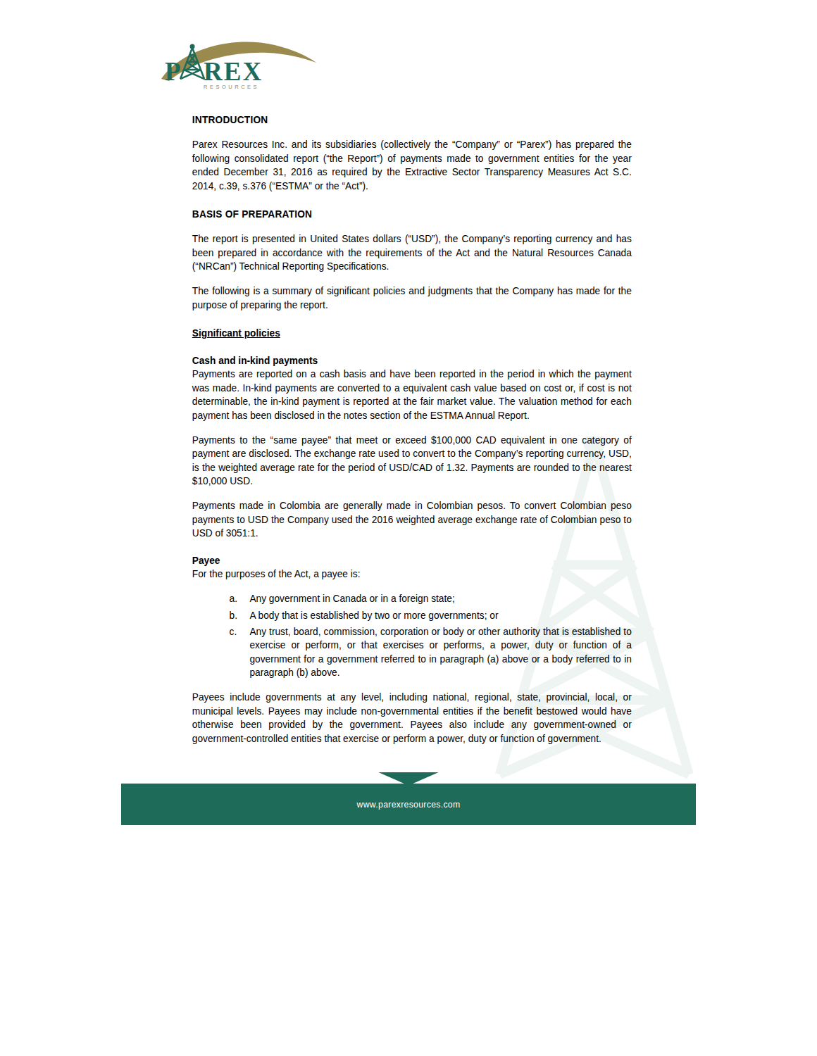P REX RESOURCES
INTRODUCTION
Parex Resources Inc. and its subsidiaries (collectively the “Company” or “Parex”) has prepared the following consolidated report (“the Report”) of payments made to government entities for the year ended December 31, 2016 as required by the Extractive Sector Transparency Measures Act S.C. 2014, c.39, s.376 (“ESTMA” or the “Act”).
BASIS OF PREPARATION
The report is presented in United States dollars (“USD”), the Company’s reporting currency and has been prepared in accordance with the requirements of the Act and the Natural Resources Canada (“NRCan”) Technical Reporting Specifications.
The following is a summary of significant policies and judgments that the Company has made for the purpose of preparing the report.
Significant policies
Cash and in-kind payments
Payments are reported on a cash basis and have been reported in the period in which the payment was made. In-kind payments are converted to a equivalent cash value based on cost or, if cost is not determinable, the in-kind payment is reported at the fair market value. The valuation method for each payment has been disclosed in the notes section of the ESTMA Annual Report.
Payments to the “same payee” that meet or exceed $100,000 CAD equivalent in one category of payment are disclosed. The exchange rate used to convert to the Company’s reporting currency, USD, is the weighted average rate for the period of USD/CAD of 1.32. Payments are rounded to the nearest $10,000 USD.
Payments made in Colombia are generally made in Colombian pesos. To convert Colombian peso payments to USD the Company used the 2016 weighted average exchange rate of Colombian peso to USD of 3051:1.
Payee
For the purposes of the Act, a payee is:
a. Any government in Canada or in a foreign state;
b. A body that is established by two or more governments; or
c. Any trust, board, commission, corporation or body or other authority that is established to exercise or perform, or that exercises or performs, a power, duty or function of a government for a government referred to in paragraph (a) above or a body referred to in paragraph (b) above.
Payees include governments at any level, including national, regional, state, provincial, local, or municipal levels. Payees may include non-governmental entities if the benefit bestowed would have otherwise been provided by the government. Payees also include any government-owned or government-controlled entities that exercise or perform a power, duty or function of government.
www.parexresources.com